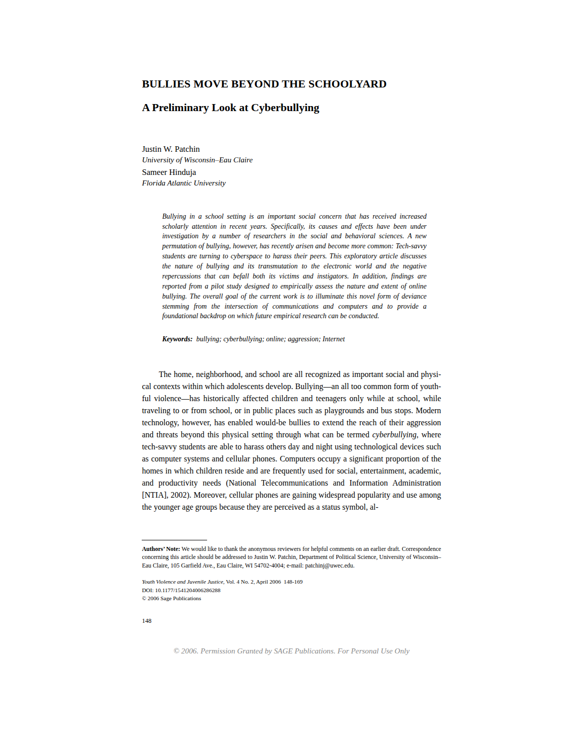BULLIES MOVE BEYOND THE SCHOOLYARD
A Preliminary Look at Cyberbullying
Justin W. Patchin
University of Wisconsin–Eau Claire
Sameer Hinduja
Florida Atlantic University
Bullying in a school setting is an important social concern that has received increased scholarly attention in recent years. Specifically, its causes and effects have been under investigation by a number of researchers in the social and behavioral sciences. A new permutation of bullying, however, has recently arisen and become more common: Tech-savvy students are turning to cyberspace to harass their peers. This exploratory article discusses the nature of bullying and its transmutation to the electronic world and the negative repercussions that can befall both its victims and instigators. In addition, findings are reported from a pilot study designed to empirically assess the nature and extent of online bullying. The overall goal of the current work is to illuminate this novel form of deviance stemming from the intersection of communications and computers and to provide a foundational backdrop on which future empirical research can be conducted.
Keywords: bullying; cyberbullying; online; aggression; Internet
The home, neighborhood, and school are all recognized as important social and physical contexts within which adolescents develop. Bullying—an all too common form of youthful violence—has historically affected children and teenagers only while at school, while traveling to or from school, or in public places such as playgrounds and bus stops. Modern technology, however, has enabled would-be bullies to extend the reach of their aggression and threats beyond this physical setting through what can be termed cyberbullying, where tech-savvy students are able to harass others day and night using technological devices such as computer systems and cellular phones. Computers occupy a significant proportion of the homes in which children reside and are frequently used for social, entertainment, academic, and productivity needs (National Telecommunications and Information Administration [NTIA], 2002). Moreover, cellular phones are gaining widespread popularity and use among the younger age groups because they are perceived as a status symbol, al-
Authors’ Note: We would like to thank the anonymous reviewers for helpful comments on an earlier draft. Correspondence concerning this article should be addressed to Justin W. Patchin, Department of Political Science, University of Wisconsin–Eau Claire, 105 Garfield Ave., Eau Claire, WI 54702-4004; e-mail: patchinj@uwec.edu.
Youth Violence and Juvenile Justice, Vol. 4 No. 2, April 2006 148-169
DOI: 10.1177/1541204006286288
© 2006 Sage Publications
148
© 2006. Permission Granted by SAGE Publications. For Personal Use Only